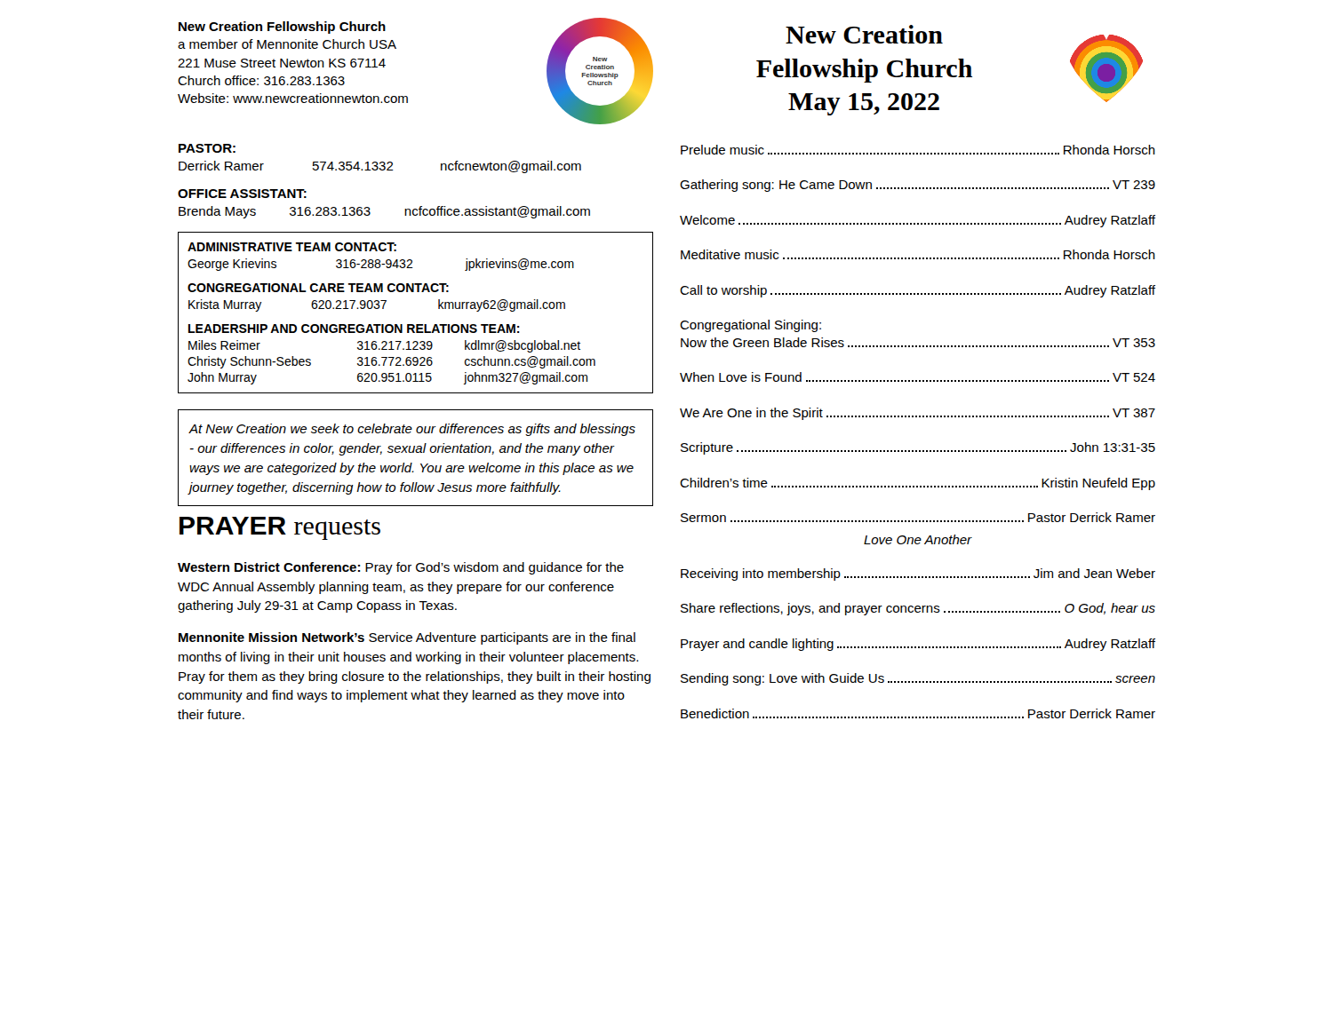New Creation Fellowship Church
a member of Mennonite Church USA
221 Muse Street Newton KS 67114
Church office: 316.283.1363
Website: www.newcreationnewton.com
Pastor:
| Derrick Ramer | 574.354.1332 | ncfcnewton@gmail.com |
Office Assistant:
| Brenda Mays | 316.283.1363 | ncfcoffice.assistant@gmail.com |
Administrative Team Contact:
| George Krievins | 316-288-9432 | jpkrievins@me.com |
Congregational Care Team Contact:
| Krista Murray | 620.217.9037 | kmurray62@gmail.com |
Leadership and Congregation Relations Team:
| Miles Reimer | 316.217.1239 | kdlmr@sbcglobal.net |
| Christy Schunn-Sebes | 316.772.6926 | cschunn.cs@gmail.com |
| John Murray | 620.951.0115 | johnm327@gmail.com |
At New Creation we seek to celebrate our differences as gifts and blessings - our differences in color, gender, sexual orientation, and the many other ways we are categorized by the world. You are welcome in this place as we journey together, discerning how to follow Jesus more faithfully.
PRAYER requests
Western District Conference: Pray for God’s wisdom and guidance for the WDC Annual Assembly planning team, as they prepare for our conference gathering July 29-31 at Camp Copass in Texas.
Mennonite Mission Network’s Service Adventure participants are in the final months of living in their unit houses and working in their volunteer placements. Pray for them as they bring closure to the relationships, they built in their hosting community and find ways to implement what they learned as they move into their future.
New Creation
Fellowship Church
May 15, 2022
Prelude music Rhonda Horsch
Gathering song: He Came Down VT 239
Welcome Audrey Ratzlaff
Meditative music Rhonda Horsch
Call to worship Audrey Ratzlaff
Congregational Singing:
Now the Green Blade Rises VT 353
When Love is Found VT 524
We Are One in the Spirit VT 387
Scripture John 13:31-35
Children’s time Kristin Neufeld Epp
Sermon Pastor Derrick Ramer
Love One Another
Receiving into membership Jim and Jean Weber
Share reflections, joys, and prayer concerns O God, hear us
Prayer and candle lighting Audrey Ratzlaff
Sending song: Love with Guide Us screen
Benediction Pastor Derrick Ramer